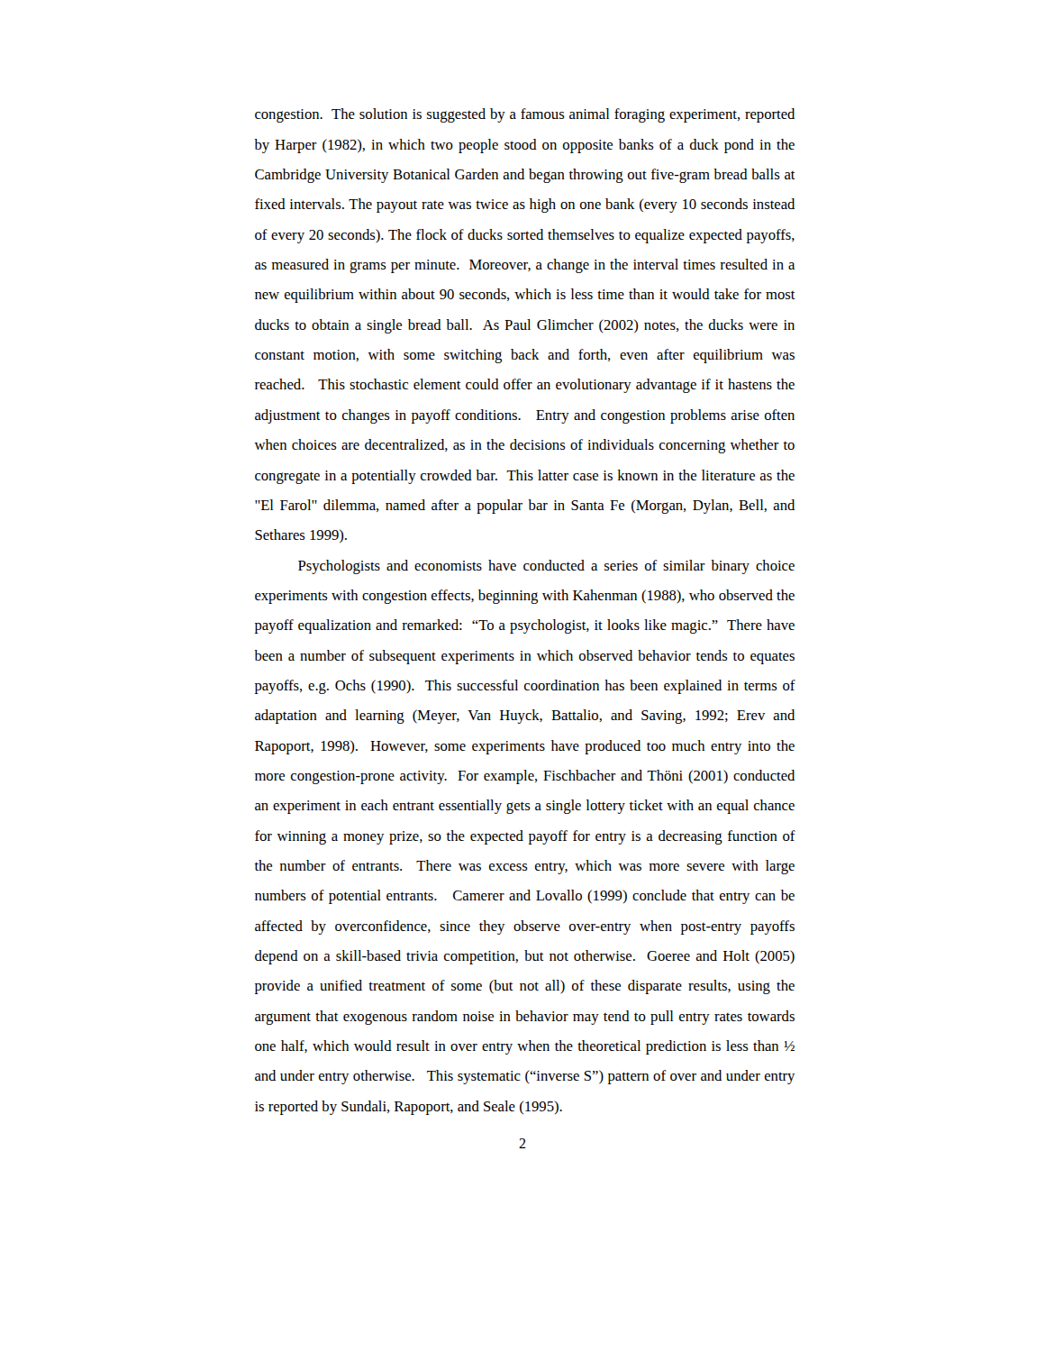congestion. The solution is suggested by a famous animal foraging experiment, reported by Harper (1982), in which two people stood on opposite banks of a duck pond in the Cambridge University Botanical Garden and began throwing out five-gram bread balls at fixed intervals. The payout rate was twice as high on one bank (every 10 seconds instead of every 20 seconds). The flock of ducks sorted themselves to equalize expected payoffs, as measured in grams per minute. Moreover, a change in the interval times resulted in a new equilibrium within about 90 seconds, which is less time than it would take for most ducks to obtain a single bread ball. As Paul Glimcher (2002) notes, the ducks were in constant motion, with some switching back and forth, even after equilibrium was reached. This stochastic element could offer an evolutionary advantage if it hastens the adjustment to changes in payoff conditions. Entry and congestion problems arise often when choices are decentralized, as in the decisions of individuals concerning whether to congregate in a potentially crowded bar. This latter case is known in the literature as the "El Farol" dilemma, named after a popular bar in Santa Fe (Morgan, Dylan, Bell, and Sethares 1999).
Psychologists and economists have conducted a series of similar binary choice experiments with congestion effects, beginning with Kahenman (1988), who observed the payoff equalization and remarked: “To a psychologist, it looks like magic.” There have been a number of subsequent experiments in which observed behavior tends to equates payoffs, e.g. Ochs (1990). This successful coordination has been explained in terms of adaptation and learning (Meyer, Van Huyck, Battalio, and Saving, 1992; Erev and Rapoport, 1998). However, some experiments have produced too much entry into the more congestion-prone activity. For example, Fischbacher and Thöni (2001) conducted an experiment in each entrant essentially gets a single lottery ticket with an equal chance for winning a money prize, so the expected payoff for entry is a decreasing function of the number of entrants. There was excess entry, which was more severe with large numbers of potential entrants. Camerer and Lovallo (1999) conclude that entry can be affected by overconfidence, since they observe over-entry when post-entry payoffs depend on a skill-based trivia competition, but not otherwise. Goeree and Holt (2005) provide a unified treatment of some (but not all) of these disparate results, using the argument that exogenous random noise in behavior may tend to pull entry rates towards one half, which would result in over entry when the theoretical prediction is less than ½ and under entry otherwise. This systematic (“inverse S”) pattern of over and under entry is reported by Sundali, Rapoport, and Seale (1995).
2